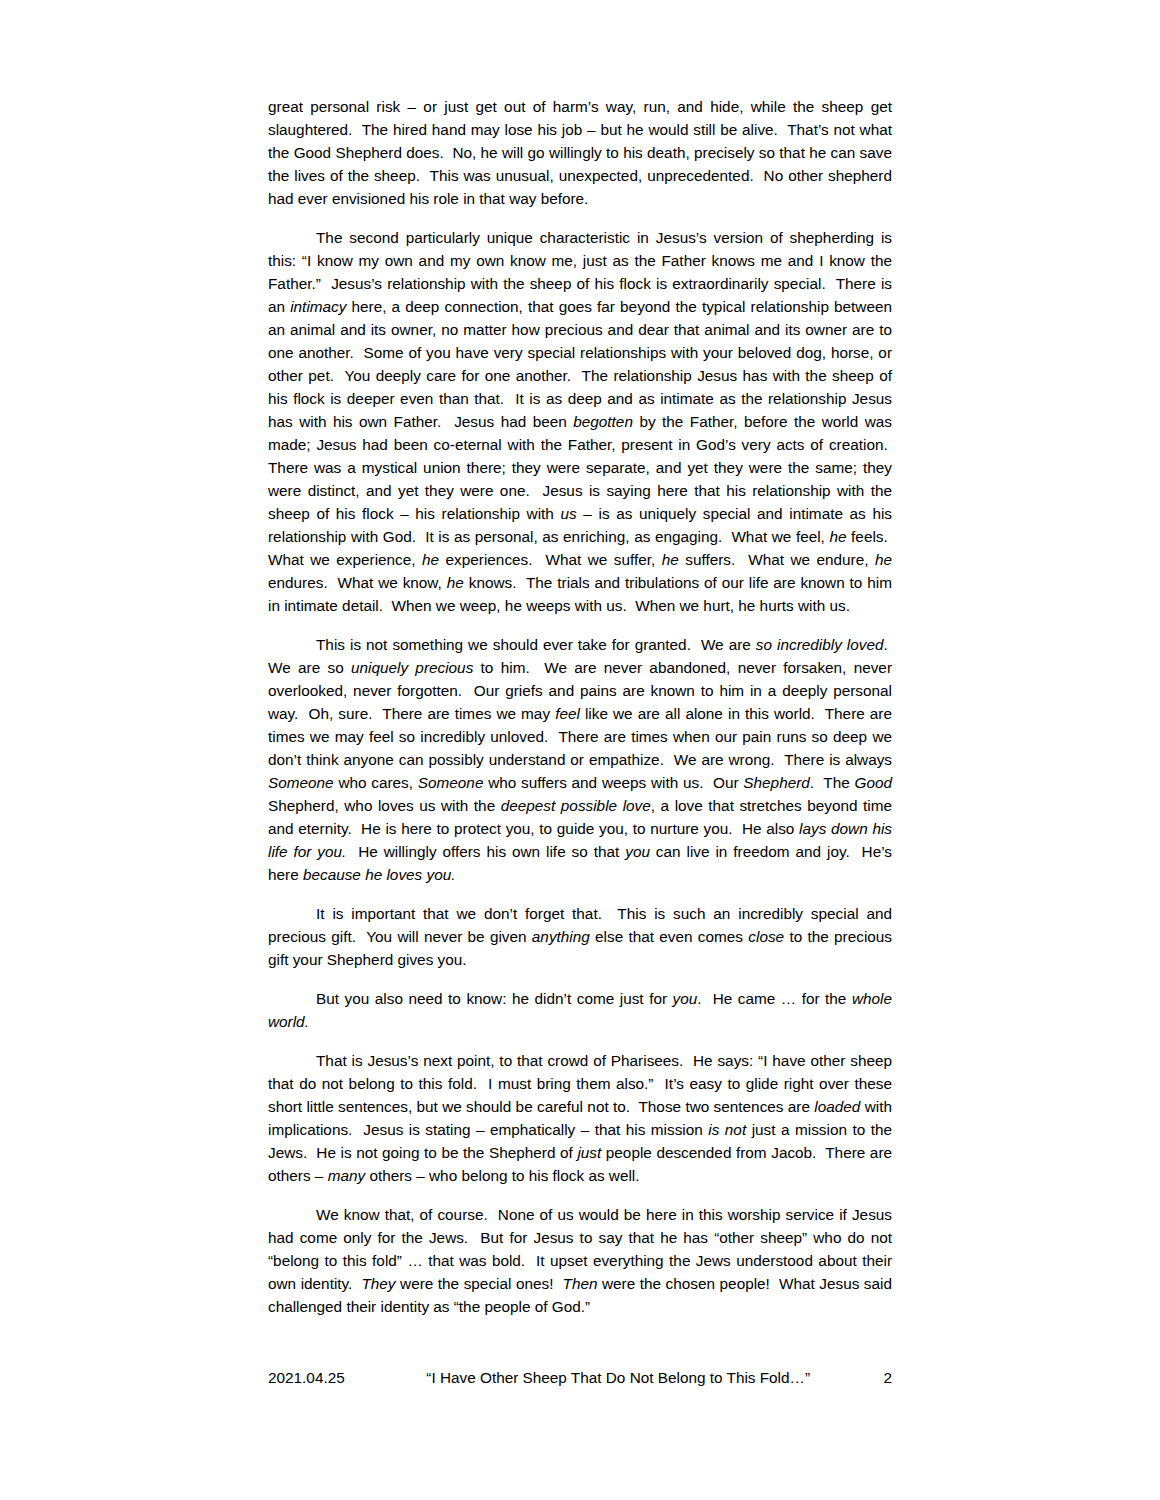great personal risk – or just get out of harm’s way, run, and hide, while the sheep get slaughtered. The hired hand may lose his job – but he would still be alive. That’s not what the Good Shepherd does. No, he will go willingly to his death, precisely so that he can save the lives of the sheep. This was unusual, unexpected, unprecedented. No other shepherd had ever envisioned his role in that way before.
The second particularly unique characteristic in Jesus’s version of shepherding is this: “I know my own and my own know me, just as the Father knows me and I know the Father.” Jesus’s relationship with the sheep of his flock is extraordinarily special. There is an intimacy here, a deep connection, that goes far beyond the typical relationship between an animal and its owner, no matter how precious and dear that animal and its owner are to one another. Some of you have very special relationships with your beloved dog, horse, or other pet. You deeply care for one another. The relationship Jesus has with the sheep of his flock is deeper even than that. It is as deep and as intimate as the relationship Jesus has with his own Father. Jesus had been begotten by the Father, before the world was made; Jesus had been co-eternal with the Father, present in God’s very acts of creation. There was a mystical union there; they were separate, and yet they were the same; they were distinct, and yet they were one. Jesus is saying here that his relationship with the sheep of his flock – his relationship with us – is as uniquely special and intimate as his relationship with God. It is as personal, as enriching, as engaging. What we feel, he feels. What we experience, he experiences. What we suffer, he suffers. What we endure, he endures. What we know, he knows. The trials and tribulations of our life are known to him in intimate detail. When we weep, he weeps with us. When we hurt, he hurts with us.
This is not something we should ever take for granted. We are so incredibly loved. We are so uniquely precious to him. We are never abandoned, never forsaken, never overlooked, never forgotten. Our griefs and pains are known to him in a deeply personal way. Oh, sure. There are times we may feel like we are all alone in this world. There are times we may feel so incredibly unloved. There are times when our pain runs so deep we don’t think anyone can possibly understand or empathize. We are wrong. There is always Someone who cares, Someone who suffers and weeps with us. Our Shepherd. The Good Shepherd, who loves us with the deepest possible love, a love that stretches beyond time and eternity. He is here to protect you, to guide you, to nurture you. He also lays down his life for you. He willingly offers his own life so that you can live in freedom and joy. He’s here because he loves you.
It is important that we don’t forget that. This is such an incredibly special and precious gift. You will never be given anything else that even comes close to the precious gift your Shepherd gives you.
But you also need to know: he didn’t come just for you. He came … for the whole world.
That is Jesus’s next point, to that crowd of Pharisees. He says: “I have other sheep that do not belong to this fold. I must bring them also.” It’s easy to glide right over these short little sentences, but we should be careful not to. Those two sentences are loaded with implications. Jesus is stating – emphatically – that his mission is not just a mission to the Jews. He is not going to be the Shepherd of just people descended from Jacob. There are others – many others – who belong to his flock as well.
We know that, of course. None of us would be here in this worship service if Jesus had come only for the Jews. But for Jesus to say that he has “other sheep” who do not “belong to this fold” … that was bold. It upset everything the Jews understood about their own identity. They were the special ones! Then were the chosen people! What Jesus said challenged their identity as “the people of God.”
2021.04.25 “I Have Other Sheep That Do Not Belong to This Fold…” 2